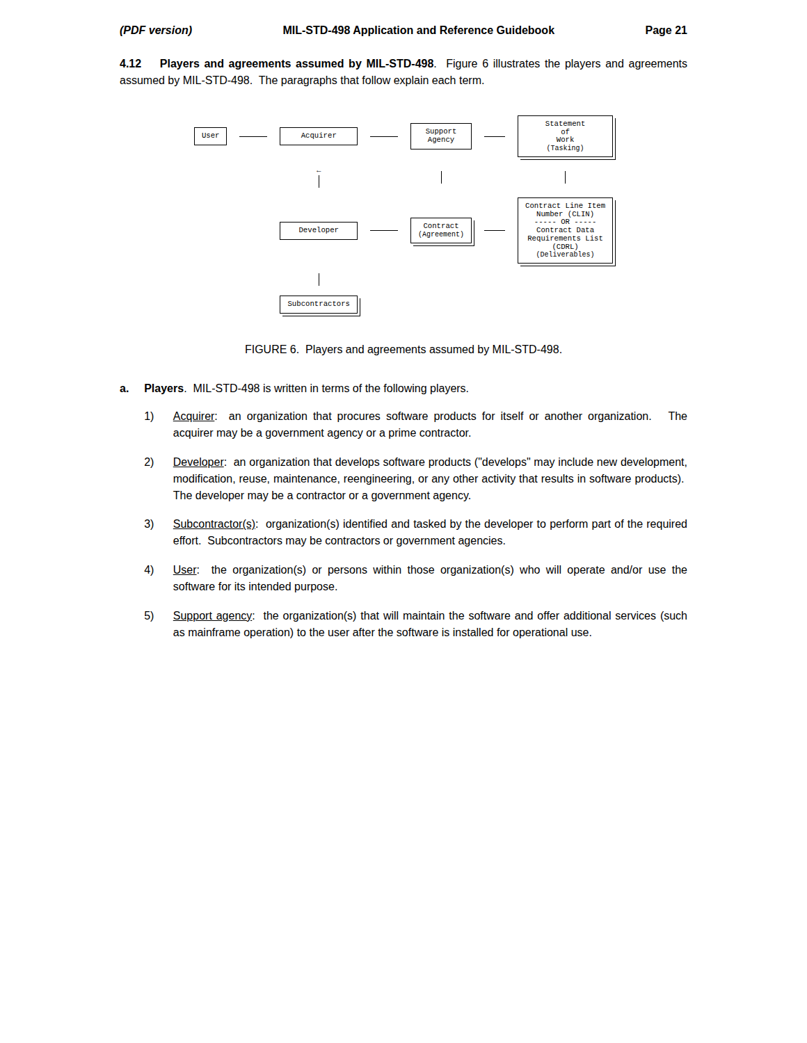(PDF version) MIL-STD-498 Application and Reference Guidebook Page 21
4.12 Players and agreements assumed by MIL-STD-498. Figure 6 illustrates the players and agreements assumed by MIL-STD-498. The paragraphs that follow explain each term.
| User | | Acquirer | | Support Agency | | Statement of Work (Tasking) |
| | | ← | | | | |
| | | Developer | | Contract (Agreement) | | Contract Line Item Number (CLIN) ----- OR ----- Contract Data Requirements List (CDRL) (Deliverables) |
| | | Subcontractors | | | | |
FIGURE 6. Players and agreements assumed by MIL-STD-498.
a. Players. MIL-STD-498 is written in terms of the following players.
1) Acquirer: an organization that procures software products for itself or another organization. The acquirer may be a government agency or a prime contractor.
2) Developer: an organization that develops software products ("develops" may include new development, modification, reuse, maintenance, reengineering, or any other activity that results in software products). The developer may be a contractor or a government agency.
3) Subcontractor(s): organization(s) identified and tasked by the developer to perform part of the required effort. Subcontractors may be contractors or government agencies.
4) User: the organization(s) or persons within those organization(s) who will operate and/or use the software for its intended purpose.
5) Support agency: the organization(s) that will maintain the software and offer additional services (such as mainframe operation) to the user after the software is installed for operational use.